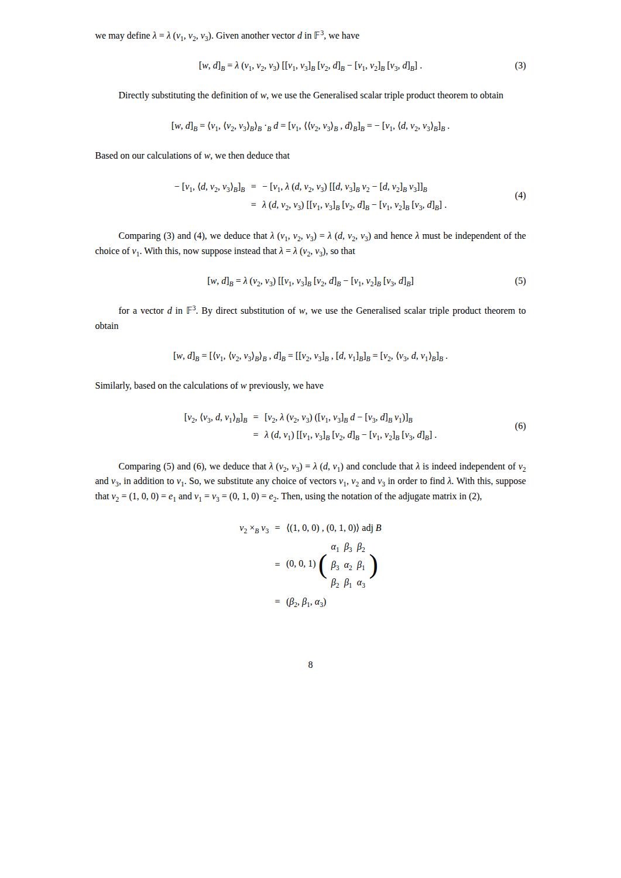we may define λ = λ (v1, v2, v3). Given another vector d in 𝔽3, we have
[w, d]B = λ (v1, v2, v3) [[v1, v3]B [v2, d]B − [v1, v2]B [v3, d]B] . (3)
Directly substituting the definition of w, we use the Generalised scalar triple product theorem to obtain
[w, d]B = ⟨v1, ⟨v2, v3⟩B⟩B ·B d = [v1, ⟨⟨v2, v3⟩B , d⟩B]B = − [v1, ⟨d, v2, v3⟩B]B .
Based on our calculations of w, we then deduce that
| − [ v 1 , ⟨ d , v 2 , v 3 ⟩ B ] B | = | − [ v 1 , λ ( d , v 2 , v 3 ) [[ d , v 3 ] B v 2 − [ d , v 2 ] B v 3 ]] B |
| | = | λ ( d , v 2 , v 3 ) [[ v 1 , v 3 ] B [ v 2 , d ] B − [ v 1 , v 2 ] B [ v 3 , d ] B ] . |
(4)
Comparing (3) and (4), we deduce that λ (v1, v2, v3) = λ (d, v2, v3) and hence λ must be independent of the choice of v1. With this, now suppose instead that λ = λ (v2, v3), so that
[w, d]B = λ (v2, v3) [[v1, v3]B [v2, d]B − [v1, v2]B [v3, d]B] (5)
for a vector d in 𝔽3. By direct substitution of w, we use the Generalised scalar triple product theorem to obtain
[w, d]B = [⟨v1, ⟨v2, v3⟩B⟩B , d]B = [[v2, v3]B , [d, v1]B]B = [v2, ⟨v3, d, v1⟩B]B .
Similarly, based on the calculations of w previously, we have
| [ v 2 , ⟨ v 3 , d , v 1 ⟩ B ] B | = | [ v 2 , λ ( v 2 , v 3 ) ([ v 1 , v 3 ] B d − [ v 3 , d ] B v 1 )] B |
| | = | λ ( d , v 1 ) [[ v 1 , v 3 ] B [ v 2 , d ] B − [ v 1 , v 2 ] B [ v 3 , d ] B ] . |
(6)
Comparing (5) and (6), we deduce that λ (v2, v3) = λ (d, v1) and conclude that λ is indeed independent of v2 and v3, in addition to v1. So, we substitute any choice of vectors v1, v2 and v3 in order to find λ. With this, suppose that v2 = (1, 0, 0) = e1 and v1 = v3 = (0, 1, 0) = e2. Then, using the notation of the adjugate matrix in (2),
| v 2 × B v 3 | = | ⟨(1, 0, 0) , (0, 1, 0)⟩ adj B |
| | = | (0, 0, 1) ( / α 1 / β 3 / β 2 / / β 3 / α 2 / β 1 / / β 2 / β 1 / α 3 / ) |
| | = | ( β 2 , β 1 , α 3 ) |
8